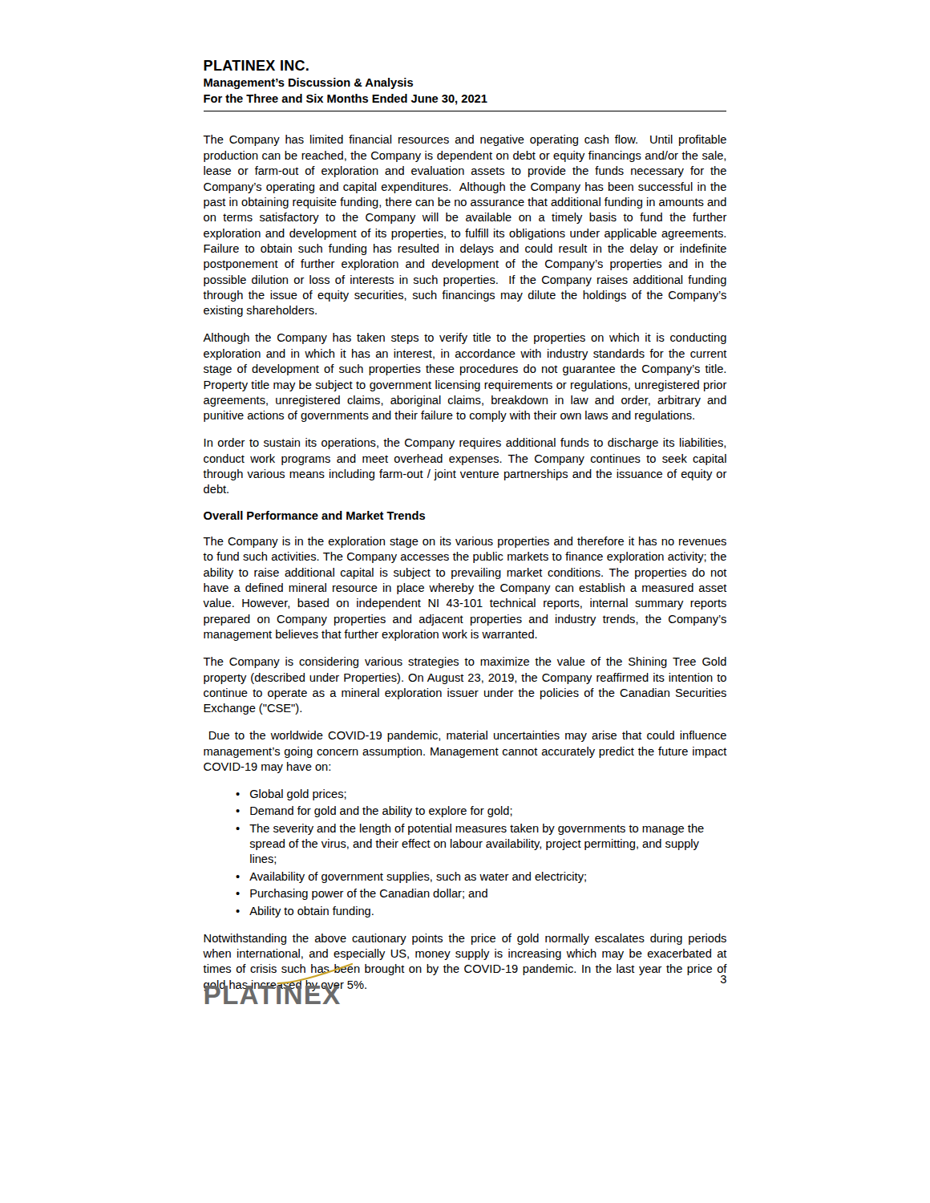PLATINEX INC.
Management’s Discussion & Analysis
For the Three and Six Months Ended June 30, 2021
The Company has limited financial resources and negative operating cash flow. Until profitable production can be reached, the Company is dependent on debt or equity financings and/or the sale, lease or farm-out of exploration and evaluation assets to provide the funds necessary for the Company’s operating and capital expenditures. Although the Company has been successful in the past in obtaining requisite funding, there can be no assurance that additional funding in amounts and on terms satisfactory to the Company will be available on a timely basis to fund the further exploration and development of its properties, to fulfill its obligations under applicable agreements. Failure to obtain such funding has resulted in delays and could result in the delay or indefinite postponement of further exploration and development of the Company’s properties and in the possible dilution or loss of interests in such properties. If the Company raises additional funding through the issue of equity securities, such financings may dilute the holdings of the Company’s existing shareholders.
Although the Company has taken steps to verify title to the properties on which it is conducting exploration and in which it has an interest, in accordance with industry standards for the current stage of development of such properties these procedures do not guarantee the Company’s title. Property title may be subject to government licensing requirements or regulations, unregistered prior agreements, unregistered claims, aboriginal claims, breakdown in law and order, arbitrary and punitive actions of governments and their failure to comply with their own laws and regulations.
In order to sustain its operations, the Company requires additional funds to discharge its liabilities, conduct work programs and meet overhead expenses. The Company continues to seek capital through various means including farm-out / joint venture partnerships and the issuance of equity or debt.
Overall Performance and Market Trends
The Company is in the exploration stage on its various properties and therefore it has no revenues to fund such activities. The Company accesses the public markets to finance exploration activity; the ability to raise additional capital is subject to prevailing market conditions. The properties do not have a defined mineral resource in place whereby the Company can establish a measured asset value. However, based on independent NI 43-101 technical reports, internal summary reports prepared on Company properties and adjacent properties and industry trends, the Company’s management believes that further exploration work is warranted.
The Company is considering various strategies to maximize the value of the Shining Tree Gold property (described under Properties). On August 23, 2019, the Company reaffirmed its intention to continue to operate as a mineral exploration issuer under the policies of the Canadian Securities Exchange ("CSE").
Due to the worldwide COVID-19 pandemic, material uncertainties may arise that could influence management’s going concern assumption. Management cannot accurately predict the future impact COVID-19 may have on:
Global gold prices;
Demand for gold and the ability to explore for gold;
The severity and the length of potential measures taken by governments to manage the spread of the virus, and their effect on labour availability, project permitting, and supply lines;
Availability of government supplies, such as water and electricity;
Purchasing power of the Canadian dollar; and
Ability to obtain funding.
Notwithstanding the above cautionary points the price of gold normally escalates during periods when international, and especially US, money supply is increasing which may be exacerbated at times of crisis such has been brought on by the COVID-19 pandemic. In the last year the price of gold has increased by over 5%.
PLATINEX
3